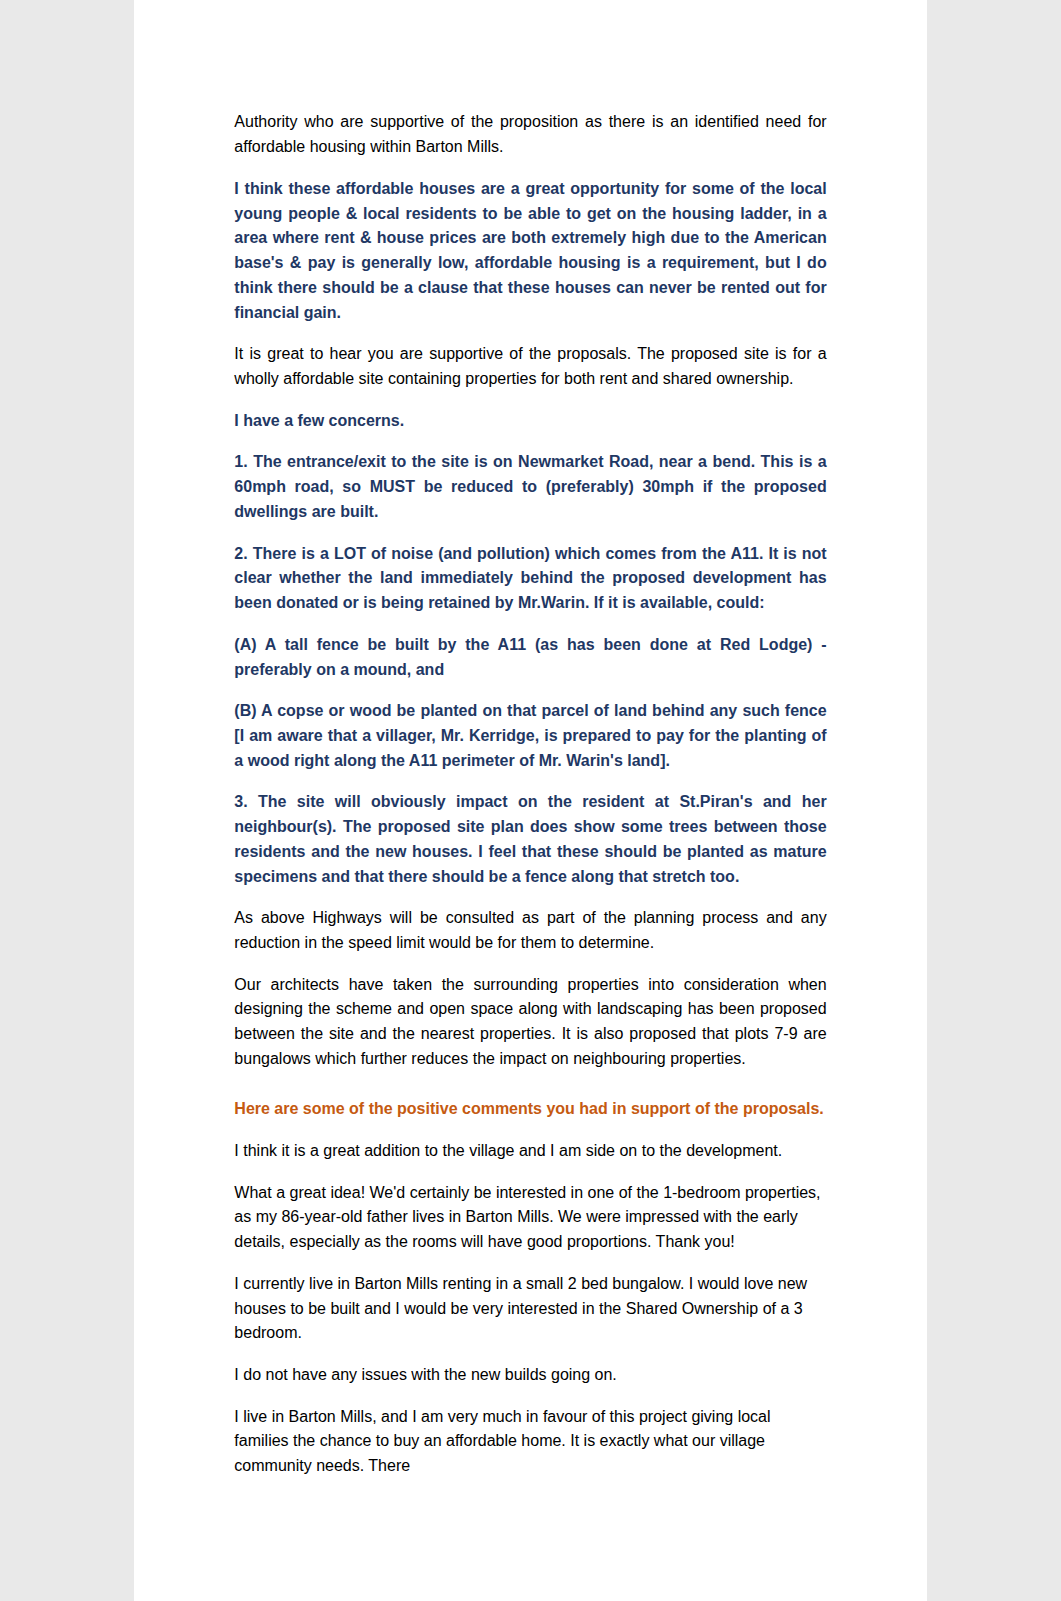Authority who are supportive of the proposition as there is an identified need for affordable housing within Barton Mills.
I think these affordable houses are a great opportunity for some of the local young people & local residents to be able to get on the housing ladder, in a area where rent & house prices are both extremely high due to the American base's & pay is generally low, affordable housing is a requirement, but I do think there should be a clause that these houses can never be rented out for financial gain.
It is great to hear you are supportive of the proposals. The proposed site is for a wholly affordable site containing properties for both rent and shared ownership.
I have a few concerns.
1. The entrance/exit to the site is on Newmarket Road, near a bend. This is a 60mph road, so MUST be reduced to (preferably) 30mph if the proposed dwellings are built.
2. There is a LOT of noise (and pollution) which comes from the A11. It is not clear whether the land immediately behind the proposed development has been donated or is being retained by Mr.Warin. If it is available, could:
(A) A tall fence be built by the A11 (as has been done at Red Lodge) - preferably on a mound, and
(B) A copse or wood be planted on that parcel of land behind any such fence [I am aware that a villager, Mr. Kerridge, is prepared to pay for the planting of a wood right along the A11 perimeter of Mr. Warin's land].
3. The site will obviously impact on the resident at St.Piran's and her neighbour(s). The proposed site plan does show some trees between those residents and the new houses. I feel that these should be planted as mature specimens and that there should be a fence along that stretch too.
As above Highways will be consulted as part of the planning process and any reduction in the speed limit would be for them to determine.
Our architects have taken the surrounding properties into consideration when designing the scheme and open space along with landscaping has been proposed between the site and the nearest properties. It is also proposed that plots 7-9 are bungalows which further reduces the impact on neighbouring properties.
Here are some of the positive comments you had in support of the proposals.
I think it is a great addition to the village and I am side on to the development.
What a great idea! We'd certainly be interested in one of the 1-bedroom properties, as my 86-year-old father lives in Barton Mills. We were impressed with the early details, especially as the rooms will have good proportions. Thank you!
I currently live in Barton Mills renting in a small 2 bed bungalow. I would love new houses to be built and I would be very interested in the Shared Ownership of a 3 bedroom.
I do not have any issues with the new builds going on.
I live in Barton Mills, and I am very much in favour of this project giving local families the chance to buy an affordable home. It is exactly what our village community needs. There